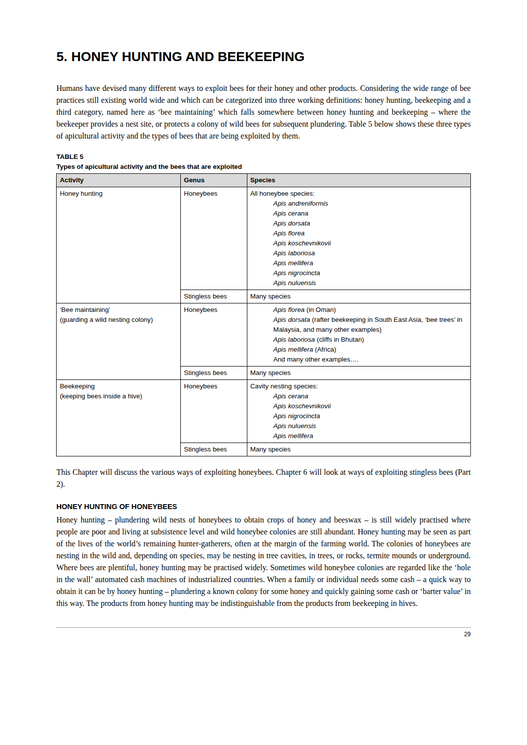5. HONEY HUNTING AND BEEKEEPING
Humans have devised many different ways to exploit bees for their honey and other products. Considering the wide range of bee practices still existing world wide and which can be categorized into three working definitions: honey hunting, beekeeping and a third category, named here as ‘bee maintaining’ which falls somewhere between honey hunting and beekeeping – where the beekeeper provides a nest site, or protects a colony of wild bees for subsequent plundering. Table 5 below shows these three types of apicultural activity and the types of bees that are being exploited by them.
TABLE 5
Types of apicultural activity and the bees that are exploited
| Activity | Genus | Species |
| --- | --- | --- |
| Honey hunting | Honeybees | All honeybee species: Apis andreniformis Apis cerana Apis dorsata Apis florea Apis koschevnikovii Apis laboriosa Apis mellifera Apis nigrocincta Apis nuluensis |
| Stingless bees | Many species |
| ‘Bee maintaining’ (guarding a wild nesting colony) | Honeybees | Apis florea (in Oman) Apis dorsata (rafter beekeeping in South East Asia, ‘bee trees’ in Malaysia, and many other examples) Apis laboriosa (cliffs in Bhutan) Apis mellifera (Africa) And many other examples…. |
| Stingless bees | Many species |
| Beekeeping (keeping bees inside a hive) | Honeybees | Cavity nesting species: Apis cerana Apis koschevnikovii Apis nigrocincta Apis nuluensis Apis mellifera |
| Stingless bees | Many species |
This Chapter will discuss the various ways of exploiting honeybees. Chapter 6 will look at ways of exploiting stingless bees (Part 2).
HONEY HUNTING OF HONEYBEES
Honey hunting – plundering wild nests of honeybees to obtain crops of honey and beeswax – is still widely practised where people are poor and living at subsistence level and wild honeybee colonies are still abundant. Honey hunting may be seen as part of the lives of the world’s remaining hunter-gatherers, often at the margin of the farming world. The colonies of honeybees are nesting in the wild and, depending on species, may be nesting in tree cavities, in trees, or rocks, termite mounds or underground. Where bees are plentiful, honey hunting may be practised widely. Sometimes wild honeybee colonies are regarded like the ‘hole in the wall’ automated cash machines of industrialized countries. When a family or individual needs some cash – a quick way to obtain it can be by honey hunting – plundering a known colony for some honey and quickly gaining some cash or ‘barter value’ in this way. The products from honey hunting may be indistinguishable from the products from beekeeping in hives.
29